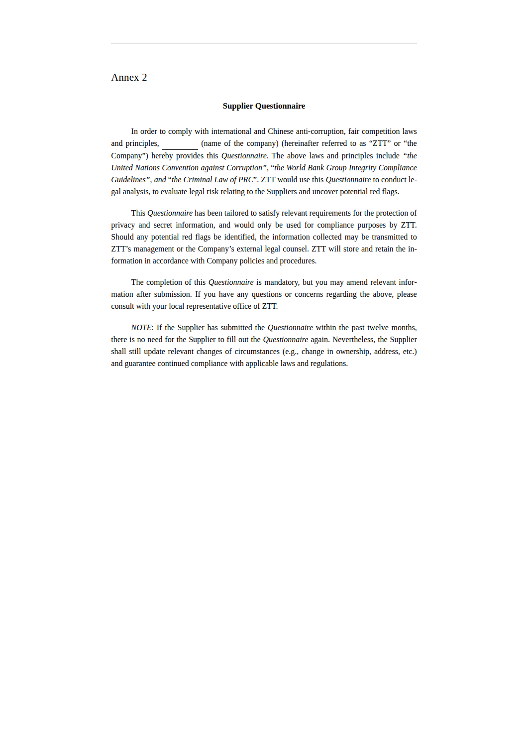Annex 2
Supplier Questionnaire
In order to comply with international and Chinese anti-corruption, fair competition laws and principles, (name of the company) (hereinafter referred to as “ZTT” or “the Company”) hereby provides this Questionnaire. The above laws and principles include “the United Nations Convention against Corruption”, “the World Bank Group Integrity Compliance Guidelines”, and “the Criminal Law of PRC”. ZTT would use this Questionnaire to conduct legal analysis, to evaluate legal risk relating to the Suppliers and uncover potential red flags.
This Questionnaire has been tailored to satisfy relevant requirements for the protection of privacy and secret information, and would only be used for compliance purposes by ZTT. Should any potential red flags be identified, the information collected may be transmitted to ZTT’s management or the Company’s external legal counsel. ZTT will store and retain the information in accordance with Company policies and procedures.
The completion of this Questionnaire is mandatory, but you may amend relevant information after submission. If you have any questions or concerns regarding the above, please consult with your local representative office of ZTT.
NOTE: If the Supplier has submitted the Questionnaire within the past twelve months, there is no need for the Supplier to fill out the Questionnaire again. Nevertheless, the Supplier shall still update relevant changes of circumstances (e.g., change in ownership, address, etc.) and guarantee continued compliance with applicable laws and regulations.